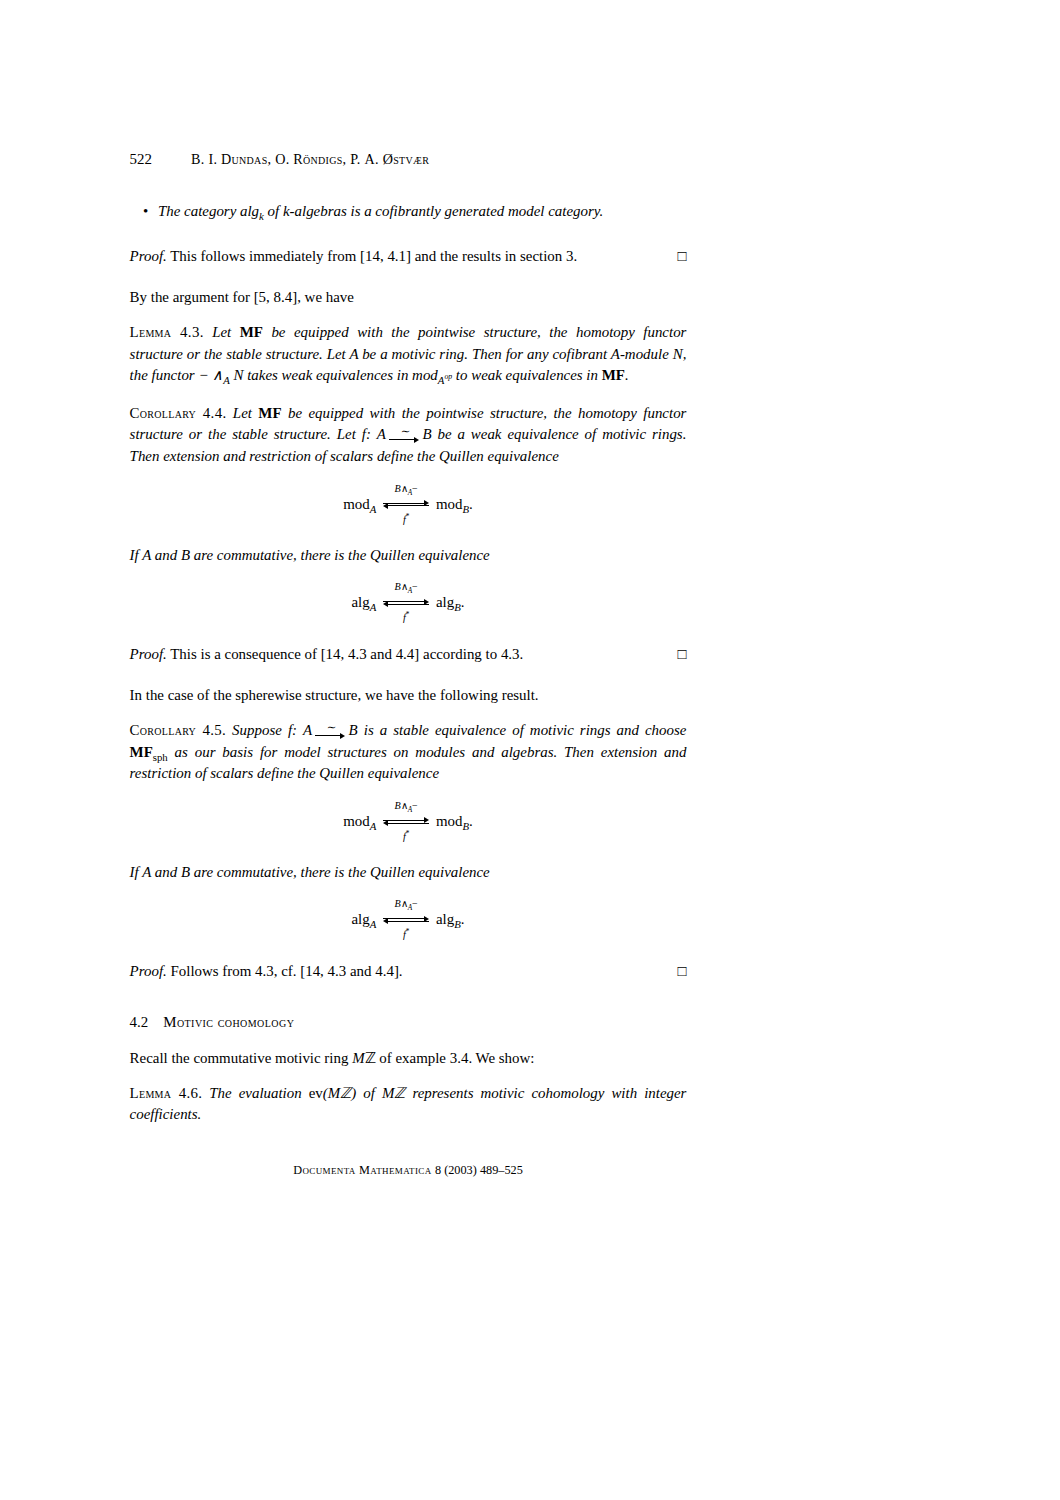522 B. I. Dundas, O. Röndigs, P. A. Østvær
The category algk of k-algebras is a cofibrantly generated model category.
Proof. This follows immediately from [14, 4.1] and the results in section 3. □
By the argument for [5, 8.4], we have
Lemma 4.3. Let MF be equipped with the pointwise structure, the homotopy functor structure or the stable structure. Let A be a motivic ring. Then for any cofibrant A-module N, the functor − ∧A N takes weak equivalences in modAop to weak equivalences in MF.
Corollary 4.4. Let MF be equipped with the pointwise structure, the homotopy functor structure or the stable structure. Let f: A∼B be a weak equivalence of motivic rings. Then extension and restriction of scalars define the Quillen equivalence
modA B∧A− f* modB.
If A and B are commutative, there is the Quillen equivalence
algA B∧A− f* algB.
Proof. This is a consequence of [14, 4.3 and 4.4] according to 4.3. □
In the case of the spherewise structure, we have the following result.
Corollary 4.5. Suppose f: A∼B is a stable equivalence of motivic rings and choose MFsph as our basis for model structures on modules and algebras. Then extension and restriction of scalars define the Quillen equivalence
modA B∧A− f* modB.
If A and B are commutative, there is the Quillen equivalence
algA B∧A− f* algB.
Proof. Follows from 4.3, cf. [14, 4.3 and 4.4]. □
4.2 Motivic cohomology
Recall the commutative motivic ring Mℤ of example 3.4. We show:
Lemma 4.6. The evaluation ev(Mℤ) of Mℤ represents motivic cohomology with integer coefficients.
Documenta Mathematica 8 (2003) 489–525